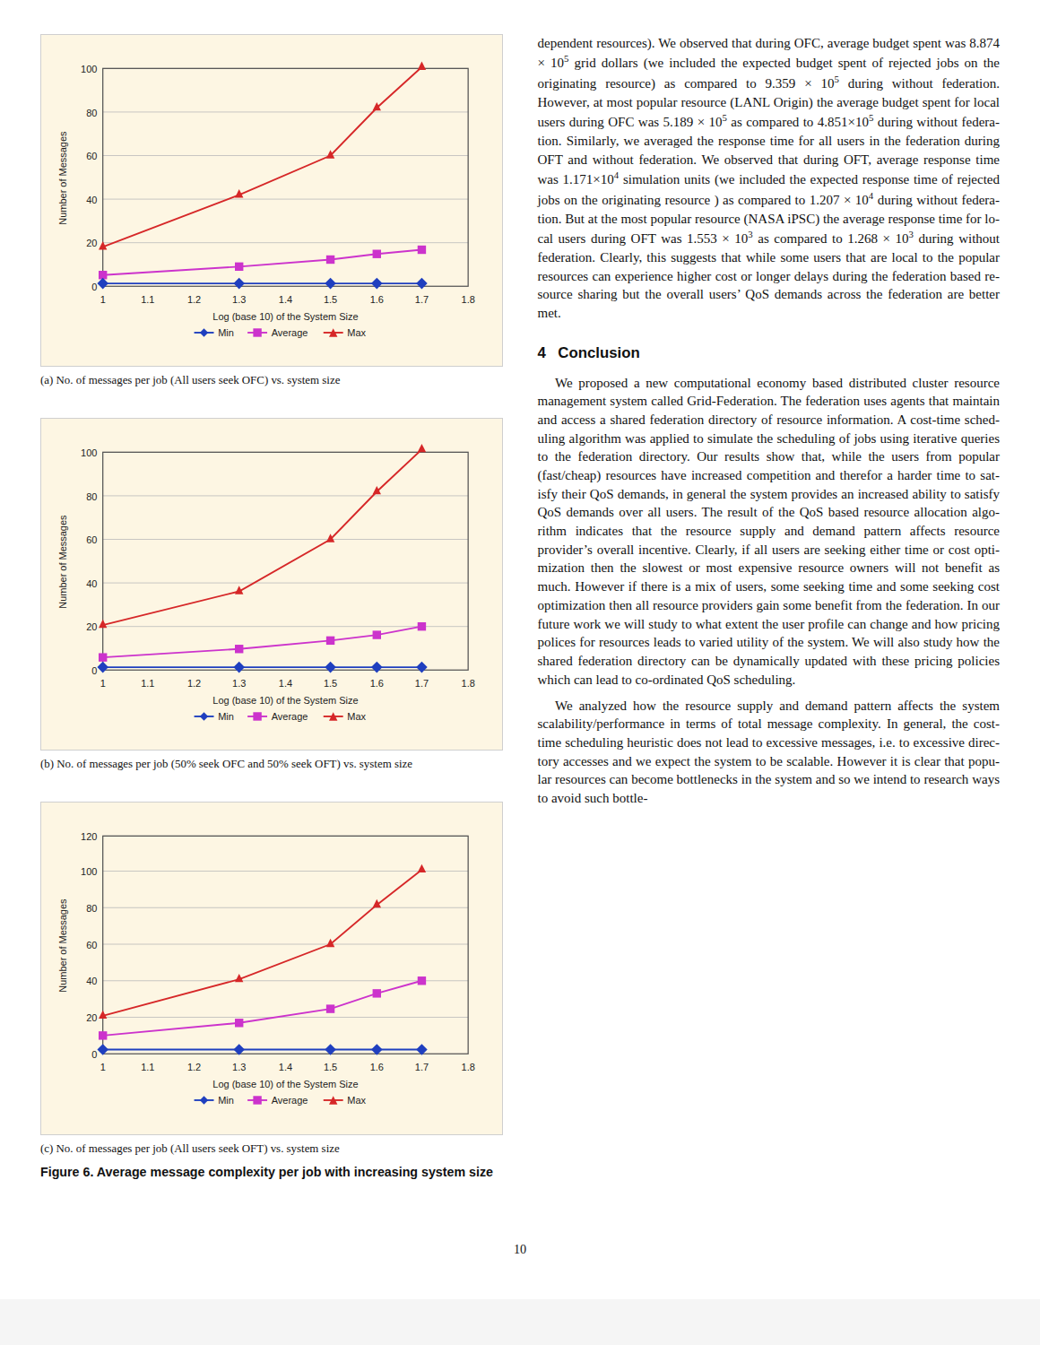0 20 40 60 80 100 1 1.1 1.2 1.3 1.4 1.5 1.6 1.7 1.8 Log (base 10) of the System Size Number of Messages Min Average Max
(a) No. of messages per job (All users seek OFC) vs. system size
0 20 40 60 80 100 1 1.1 1.2 1.3 1.4 1.5 1.6 1.7 1.8 Log (base 10) of the System Size Number of Messages Min Average Max
(b) No. of messages per job (50% seek OFC and 50% seek OFT) vs. system size
0 20 40 60 80 100 120 1 1.1 1.2 1.3 1.4 1.5 1.6 1.7 1.8 Log (base 10) of the System Size Number of Messages Min Average Max
(c) No. of messages per job (All users seek OFT) vs. system size
Figure 6. Average message complexity per job with increasing system size
dependent resources). We observed that during OFC, average budget spent was 8.874 × 105 grid dollars (we included the expected budget spent of rejected jobs on the originating resource) as compared to 9.359 × 105 during without federation. However, at most popular resource (LANL Origin) the average budget spent for local users during OFC was 5.189 × 105 as compared to 4.851×105 during without federation. Similarly, we averaged the response time for all users in the federation during OFT and without federation. We observed that during OFT, average response time was 1.171×104 simulation units (we included the expected response time of rejected jobs on the originating resource ) as compared to 1.207 × 104 during without federation. But at the most popular resource (NASA iPSC) the average response time for local users during OFT was 1.553 × 103 as compared to 1.268 × 103 during without federation. Clearly, this suggests that while some users that are local to the popular resources can experience higher cost or longer delays during the federation based resource sharing but the overall users’ QoS demands across the federation are better met.
4 Conclusion
We proposed a new computational economy based distributed cluster resource management system called Grid-Federation. The federation uses agents that maintain and access a shared federation directory of resource information. A cost-time scheduling algorithm was applied to simulate the scheduling of jobs using iterative queries to the federation directory. Our results show that, while the users from popular (fast/cheap) resources have increased competition and therefor a harder time to satisfy their QoS demands, in general the system provides an increased ability to satisfy QoS demands over all users. The result of the QoS based resource allocation algorithm indicates that the resource supply and demand pattern affects resource provider’s overall incentive. Clearly, if all users are seeking either time or cost optimization then the slowest or most expensive resource owners will not benefit as much. However if there is a mix of users, some seeking time and some seeking cost optimization then all resource providers gain some benefit from the federation. In our future work we will study to what extent the user profile can change and how pricing polices for resources leads to varied utility of the system. We will also study how the shared federation directory can be dynamically updated with these pricing policies which can lead to co-ordinated QoS scheduling.
We analyzed how the resource supply and demand pattern affects the system scalability/performance in terms of total message complexity. In general, the cost-time scheduling heuristic does not lead to excessive messages, i.e. to excessive directory accesses and we expect the system to be scalable. However it is clear that popular resources can become bottlenecks in the system and so we intend to research ways to avoid such bottle-
10